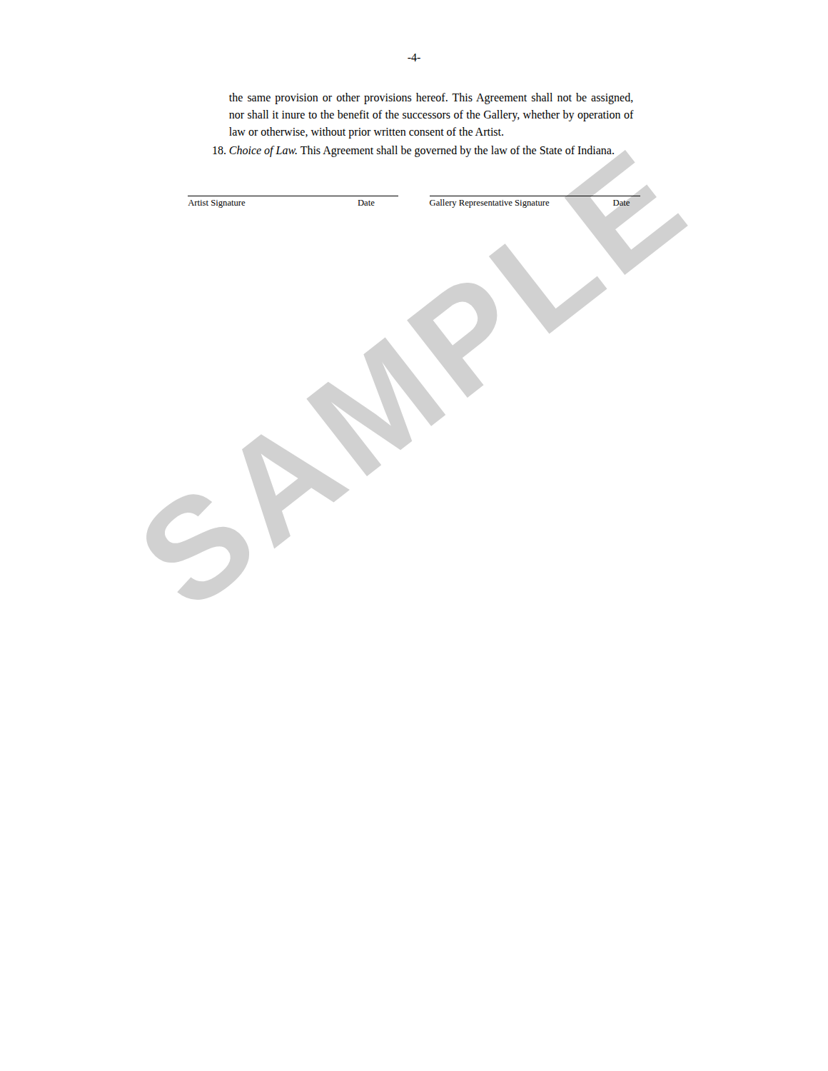SAMPLE
-4-
the same provision or other provisions hereof. This Agreement shall not be assigned, nor shall it inure to the benefit of the successors of the Gallery, whether by operation of law or otherwise, without prior written consent of the Artist.
18. Choice of Law. This Agreement shall be governed by the law of the State of Indiana.
| Artist Signature Date | | Gallery Representative Signature Date |